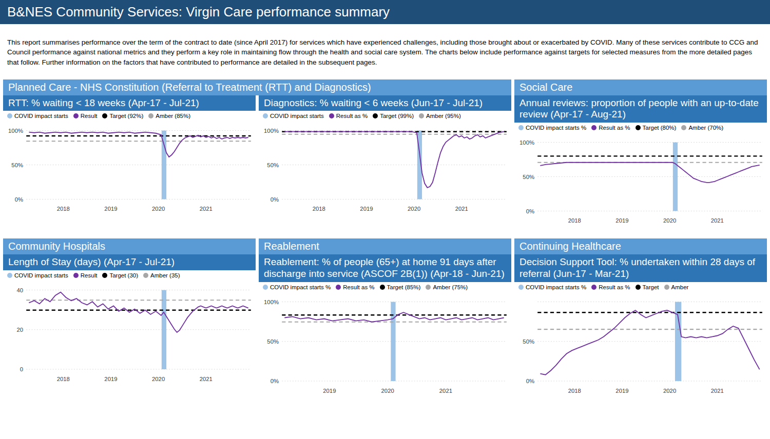B&NES Community Services: Virgin Care performance summary
This report summarises performance over the term of the contract to date (since April 2017) for services which have experienced challenges, including those brought about or exacerbated by COVID. Many of these services contribute to CCG and Council performance against national metrics and they perform a key role in maintaining flow through the health and social care system. The charts below include performance against targets for selected measures from the more detailed pages that follow. Further information on the factors that have contributed to performance are detailed in the subsequent pages.
Planned Care - NHS Constitution (Referral to Treatment (RTT) and Diagnostics)
RTT: % waiting < 18 weeks (Apr-17 - Jul-21)
COVID impact starts Result Target (92%) Amber (85%)
100% 50% 0% 2018 2019 2020 2021
Diagnostics: % waiting < 6 weeks (Jun-17 - Jul-21)
COVID impact starts Result as % Target (99%) Amber (95%)
100% 50% 0% 2018 2019 2020 2021
Social Care
Annual reviews: proportion of people with an up-to-date review (Apr-17 - Aug-21)
COVID impact starts % Result as % Target (80%) Amber (70%)
100% 50% 0% 2018 2019 2020 2021
Community Hospitals
Length of Stay (days) (Apr-17 - Jul-21)
COVID impact starts Result Target (30) Amber (35)
40 20 0 2018 2019 2020 2021
Reablement
Reablement: % of people (65+) at home 91 days after discharge into service (ASCOF 2B(1)) (Apr-18 - Jun-21)
COVID impact starts % Result as % Target (85%) Amber (75%)
100% 50% 0% 2019 2020 2021
Continuing Healthcare
Decision Support Tool: % undertaken within 28 days of referral (Jun-17 - Mar-21)
COVID impact starts % Result as % Target Amber
50% 0% 2018 2019 2020 2021